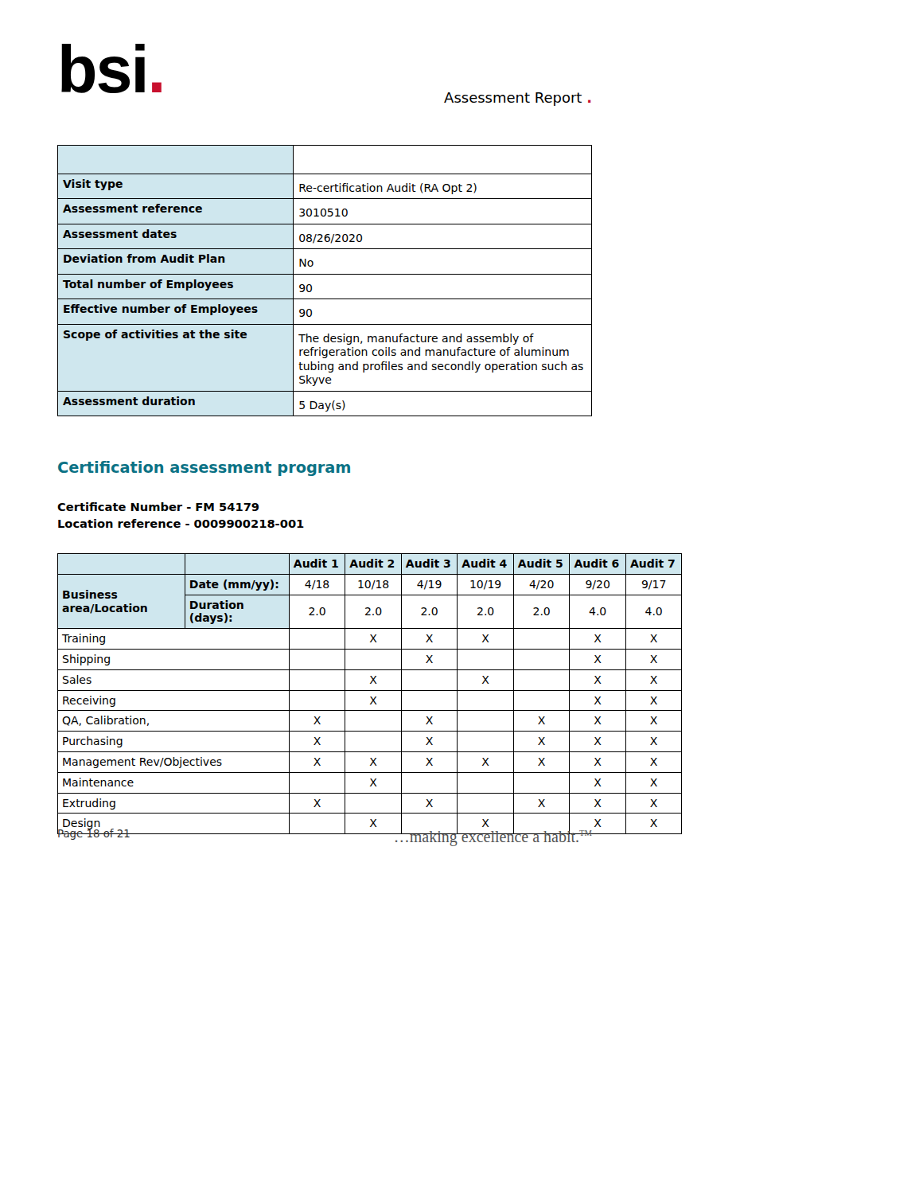bsi.
Assessment Report .
| Visit type | Re-certification Audit (RA Opt 2) |
| Assessment reference | 3010510 |
| Assessment dates | 08/26/2020 |
| Deviation from Audit Plan | No |
| Total number of Employees | 90 |
| Effective number of Employees | 90 |
| Scope of activities at the site | The design, manufacture and assembly of refrigeration coils and manufacture of aluminum tubing and profiles and secondly operation such as Skyve |
| Assessment duration | 5 Day(s) |
Certification assessment program
Certificate Number - FM 54179
Location reference - 0009900218-001
| | | Audit 1 | Audit 2 | Audit 3 | Audit 4 | Audit 5 | Audit 6 | Audit 7 |
| Business area/Location | Date (mm/yy): | 4/18 | 10/18 | 4/19 | 10/19 | 4/20 | 9/20 | 9/17 |
| Duration (days): | 2.0 | 2.0 | 2.0 | 2.0 | 2.0 | 4.0 | 4.0 |
| Training | | X | X | X | | X | X |
| Shipping | | | X | | | X | X |
| Sales | | X | | X | | X | X |
| Receiving | | X | | | | X | X |
| QA, Calibration, | X | | X | | X | X | X |
| Purchasing | X | | X | | X | X | X |
| Management Rev/Objectives | X | X | X | X | X | X | X |
| Maintenance | | X | | | | X | X |
| Extruding | X | | X | | X | X | X |
| Design | | X | | X | | X | X |
Page 18 of 21 …making excellence a habit.TM